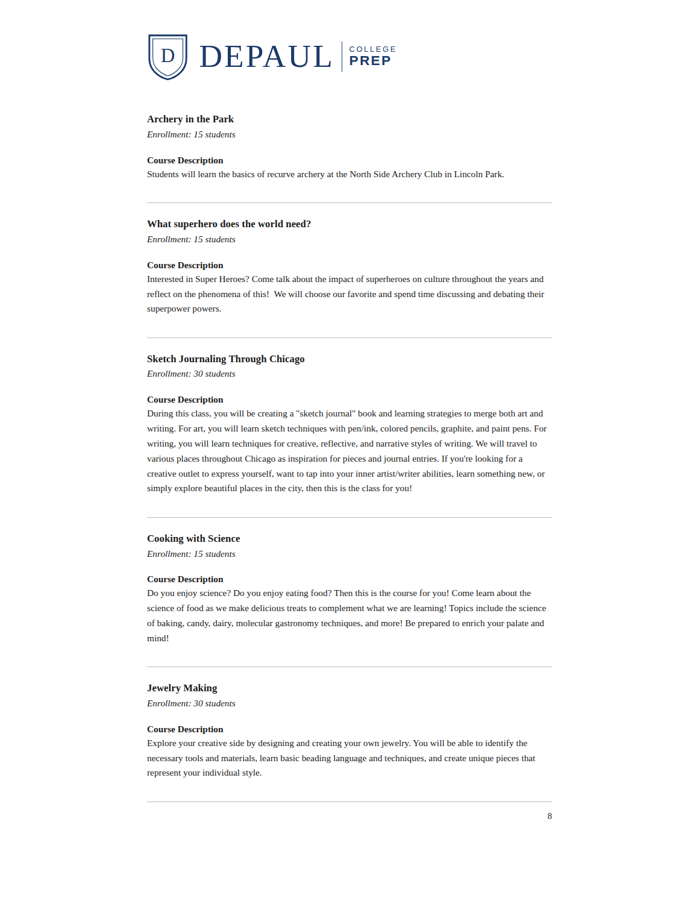D
DEPAUL COLLEGE PREP
Archery in the Park
Enrollment: 15 students
Course Description
Students will learn the basics of recurve archery at the North Side Archery Club in Lincoln Park.
What superhero does the world need?
Enrollment: 15 students
Course Description
Interested in Super Heroes? Come talk about the impact of superheroes on culture throughout the years and reflect on the phenomena of this! We will choose our favorite and spend time discussing and debating their superpower powers.
Sketch Journaling Through Chicago
Enrollment: 30 students
Course Description
During this class, you will be creating a "sketch journal" book and learning strategies to merge both art and writing. For art, you will learn sketch techniques with pen/ink, colored pencils, graphite, and paint pens. For writing, you will learn techniques for creative, reflective, and narrative styles of writing. We will travel to various places throughout Chicago as inspiration for pieces and journal entries. If you're looking for a creative outlet to express yourself, want to tap into your inner artist/writer abilities, learn something new, or simply explore beautiful places in the city, then this is the class for you!
Cooking with Science
Enrollment: 15 students
Course Description
Do you enjoy science? Do you enjoy eating food? Then this is the course for you! Come learn about the science of food as we make delicious treats to complement what we are learning! Topics include the science of baking, candy, dairy, molecular gastronomy techniques, and more! Be prepared to enrich your palate and mind!
Jewelry Making
Enrollment: 30 students
Course Description
Explore your creative side by designing and creating your own jewelry. You will be able to identify the necessary tools and materials, learn basic beading language and techniques, and create unique pieces that represent your individual style.
8